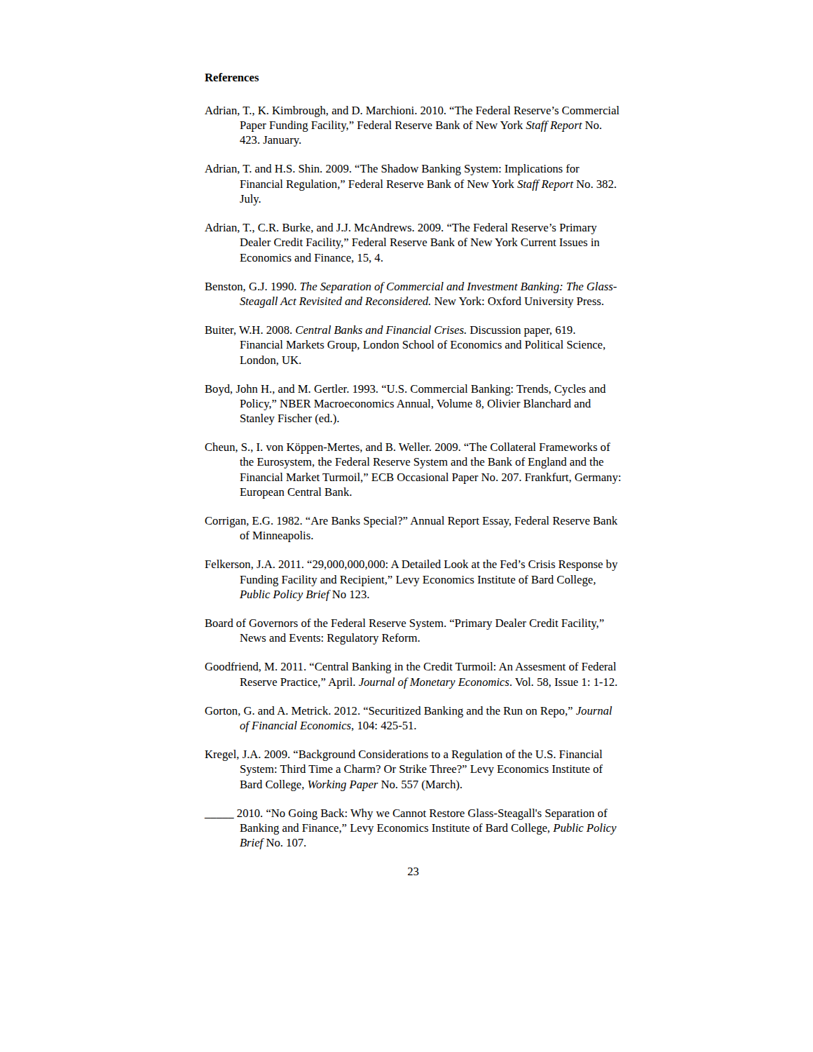References
Adrian, T., K. Kimbrough, and D. Marchioni. 2010. “The Federal Reserve’s Commercial Paper Funding Facility,” Federal Reserve Bank of New York Staff Report No. 423. January.
Adrian, T. and H.S. Shin. 2009. “The Shadow Banking System: Implications for Financial Regulation,” Federal Reserve Bank of New York Staff Report No. 382. July.
Adrian, T., C.R. Burke, and J.J. McAndrews. 2009. “The Federal Reserve’s Primary Dealer Credit Facility,” Federal Reserve Bank of New York Current Issues in Economics and Finance, 15, 4.
Benston, G.J. 1990. The Separation of Commercial and Investment Banking: The Glass-Steagall Act Revisited and Reconsidered. New York: Oxford University Press.
Buiter, W.H. 2008. Central Banks and Financial Crises. Discussion paper, 619. Financial Markets Group, London School of Economics and Political Science, London, UK.
Boyd, John H., and M. Gertler. 1993. “U.S. Commercial Banking: Trends, Cycles and Policy,” NBER Macroeconomics Annual, Volume 8, Olivier Blanchard and Stanley Fischer (ed.).
Cheun, S., I. von Köppen-Mertes, and B. Weller. 2009. “The Collateral Frameworks of the Eurosystem, the Federal Reserve System and the Bank of England and the Financial Market Turmoil,” ECB Occasional Paper No. 207. Frankfurt, Germany: European Central Bank.
Corrigan, E.G. 1982. “Are Banks Special?” Annual Report Essay, Federal Reserve Bank of Minneapolis.
Felkerson, J.A. 2011. “29,000,000,000: A Detailed Look at the Fed’s Crisis Response by Funding Facility and Recipient,” Levy Economics Institute of Bard College, Public Policy Brief No 123.
Board of Governors of the Federal Reserve System. “Primary Dealer Credit Facility,” News and Events: Regulatory Reform.
Goodfriend, M. 2011. “Central Banking in the Credit Turmoil: An Assesment of Federal Reserve Practice,” April. Journal of Monetary Economics. Vol. 58, Issue 1: 1-12.
Gorton, G. and A. Metrick. 2012. “Securitized Banking and the Run on Repo,” Journal of Financial Economics, 104: 425-51.
Kregel, J.A. 2009. “Background Considerations to a Regulation of the U.S. Financial System: Third Time a Charm? Or Strike Three?” Levy Economics Institute of Bard College, Working Paper No. 557 (March).
_____ 2010. “No Going Back: Why we Cannot Restore Glass-Steagall's Separation of Banking and Finance,” Levy Economics Institute of Bard College, Public Policy Brief No. 107.
23